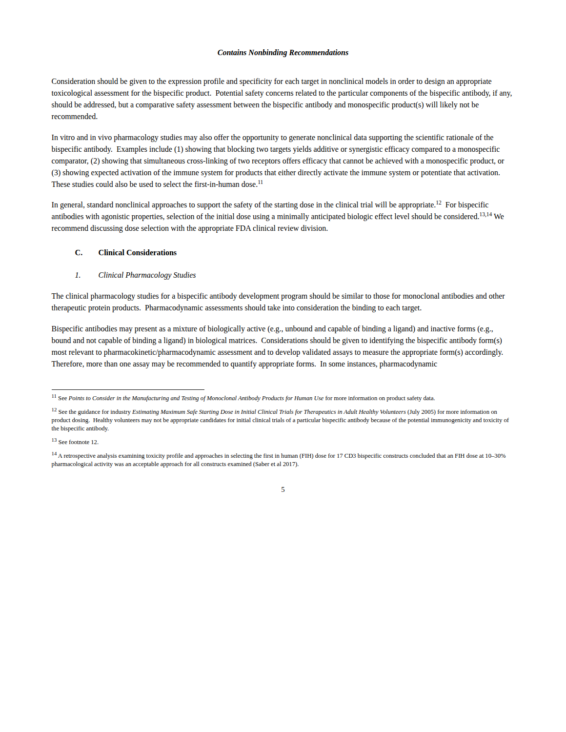Contains Nonbinding Recommendations
Consideration should be given to the expression profile and specificity for each target in nonclinical models in order to design an appropriate toxicological assessment for the bispecific product. Potential safety concerns related to the particular components of the bispecific antibody, if any, should be addressed, but a comparative safety assessment between the bispecific antibody and monospecific product(s) will likely not be recommended.
In vitro and in vivo pharmacology studies may also offer the opportunity to generate nonclinical data supporting the scientific rationale of the bispecific antibody. Examples include (1) showing that blocking two targets yields additive or synergistic efficacy compared to a monospecific comparator, (2) showing that simultaneous cross-linking of two receptors offers efficacy that cannot be achieved with a monospecific product, or (3) showing expected activation of the immune system for products that either directly activate the immune system or potentiate that activation. These studies could also be used to select the first-in-human dose.11
In general, standard nonclinical approaches to support the safety of the starting dose in the clinical trial will be appropriate.12 For bispecific antibodies with agonistic properties, selection of the initial dose using a minimally anticipated biologic effect level should be considered.13,14 We recommend discussing dose selection with the appropriate FDA clinical review division.
C. Clinical Considerations
1. Clinical Pharmacology Studies
The clinical pharmacology studies for a bispecific antibody development program should be similar to those for monoclonal antibodies and other therapeutic protein products. Pharmacodynamic assessments should take into consideration the binding to each target.
Bispecific antibodies may present as a mixture of biologically active (e.g., unbound and capable of binding a ligand) and inactive forms (e.g., bound and not capable of binding a ligand) in biological matrices. Considerations should be given to identifying the bispecific antibody form(s) most relevant to pharmacokinetic/pharmacodynamic assessment and to develop validated assays to measure the appropriate form(s) accordingly. Therefore, more than one assay may be recommended to quantify appropriate forms. In some instances, pharmacodynamic
11 See Points to Consider in the Manufacturing and Testing of Monoclonal Antibody Products for Human Use for more information on product safety data.
12 See the guidance for industry Estimating Maximum Safe Starting Dose in Initial Clinical Trials for Therapeutics in Adult Healthy Volunteers (July 2005) for more information on product dosing. Healthy volunteers may not be appropriate candidates for initial clinical trials of a particular bispecific antibody because of the potential immunogenicity and toxicity of the bispecific antibody.
13 See footnote 12.
14 A retrospective analysis examining toxicity profile and approaches in selecting the first in human (FIH) dose for 17 CD3 bispecific constructs concluded that an FIH dose at 10–30% pharmacological activity was an acceptable approach for all constructs examined (Saber et al 2017).
5